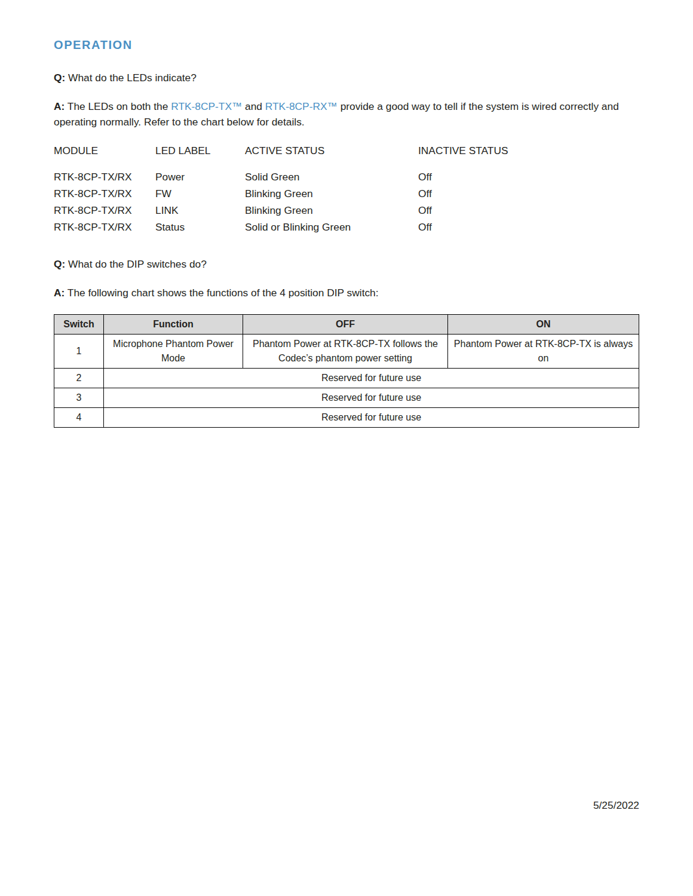OPERATION
Q: What do the LEDs indicate?
A: The LEDs on both the RTK-8CP-TX™ and RTK-8CP-RX™ provide a good way to tell if the system is wired correctly and operating normally. Refer to the chart below for details.
| MODULE | LED LABEL | ACTIVE STATUS | INACTIVE STATUS |
| RTK-8CP-TX/RX | Power | Solid Green | Off |
| RTK-8CP-TX/RX | FW | Blinking Green | Off |
| RTK-8CP-TX/RX | LINK | Blinking Green | Off |
| RTK-8CP-TX/RX | Status | Solid or Blinking Green | Off |
Q: What do the DIP switches do?
A: The following chart shows the functions of the 4 position DIP switch:
| Switch | Function | OFF | ON |
| --- | --- | --- | --- |
| 1 | Microphone Phantom Power Mode | Phantom Power at RTK-8CP-TX follows the Codec’s phantom power setting | Phantom Power at RTK-8CP-TX is always on |
| 2 | Reserved for future use |
| 3 | Reserved for future use |
| 4 | Reserved for future use |
5/25/2022